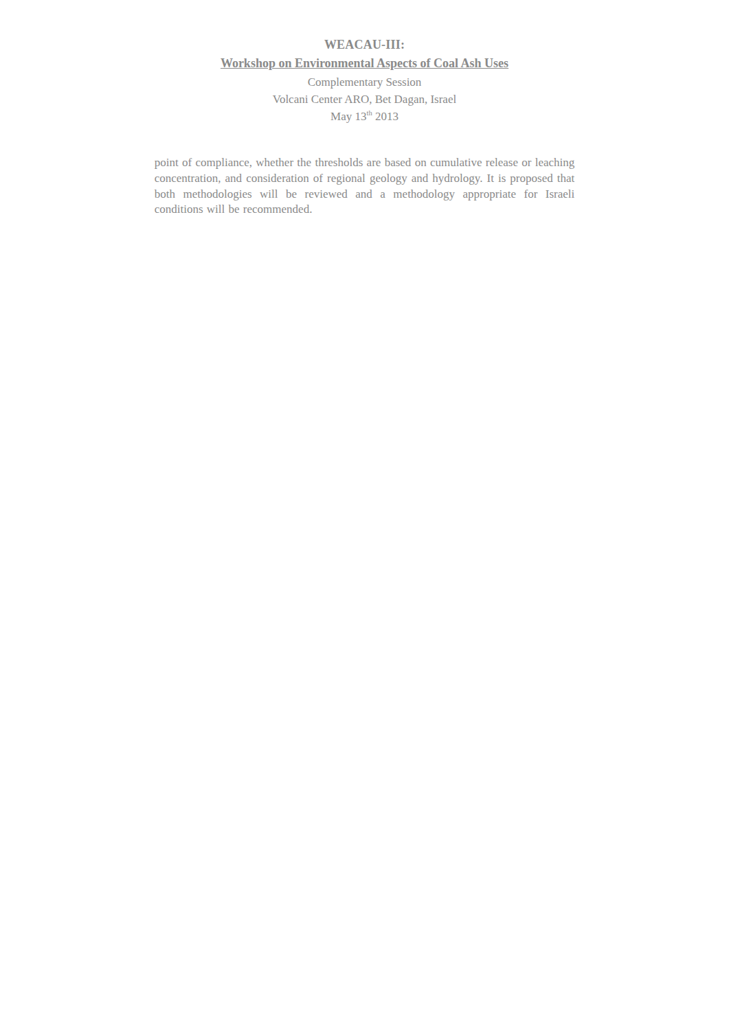WEACAU-III:
Workshop on Environmental Aspects of Coal Ash Uses
Complementary Session
Volcani Center ARO, Bet Dagan, Israel
May 13th 2013
point of compliance, whether the thresholds are based on cumulative release or leaching concentration, and consideration of regional geology and hydrology. It is proposed that both methodologies will be reviewed and a methodology appropriate for Israeli conditions will be recommended.